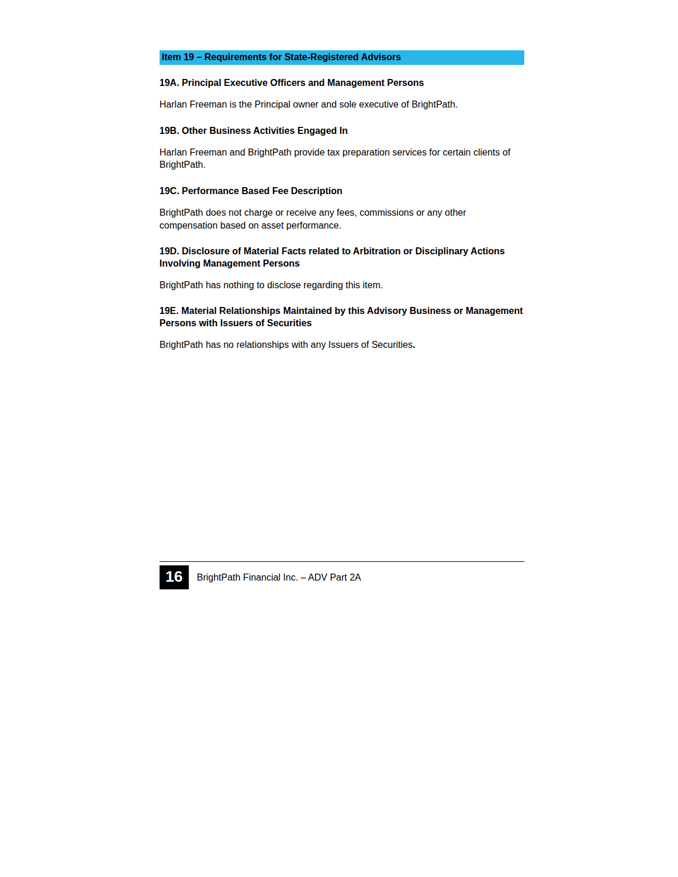Item 19 – Requirements for State-Registered Advisors
19A. Principal Executive Officers and Management Persons
Harlan Freeman is the Principal owner and sole executive of BrightPath.
19B. Other Business Activities Engaged In
Harlan Freeman and BrightPath provide tax preparation services for certain clients of BrightPath.
19C. Performance Based Fee Description
BrightPath does not charge or receive any fees, commissions or any other compensation based on asset performance.
19D. Disclosure of Material Facts related to Arbitration or Disciplinary Actions Involving Management Persons
BrightPath has nothing to disclose regarding this item.
19E. Material Relationships Maintained by this Advisory Business or Management Persons with Issuers of Securities
BrightPath has no relationships with any Issuers of Securities.
16
BrightPath Financial Inc. – ADV Part 2A